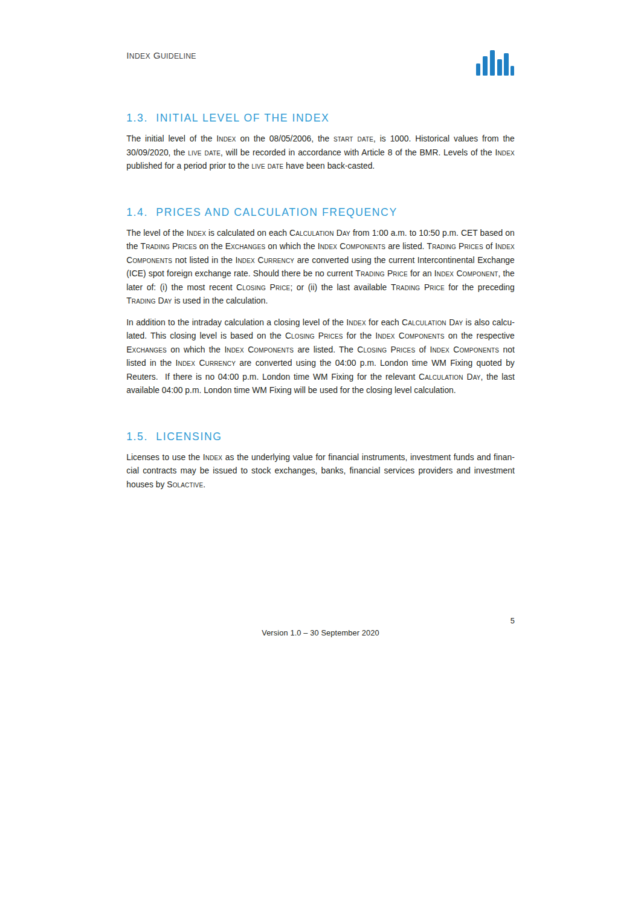INDEX GUIDELINE
1.3. Initial Level of the Index
The initial level of the Index on the 08/05/2006, the start date, is 1000. Historical values from the 30/09/2020, the live date, will be recorded in accordance with Article 8 of the BMR. Levels of the Index published for a period prior to the live date have been back-casted.
1.4. Prices and Calculation Frequency
The level of the Index is calculated on each Calculation Day from 1:00 a.m. to 10:50 p.m. CET based on the Trading Prices on the Exchanges on which the Index Components are listed. Trading Prices of Index Components not listed in the Index Currency are converted using the current Intercontinental Exchange (ICE) spot foreign exchange rate. Should there be no current Trading Price for an Index Component, the later of: (i) the most recent Closing Price; or (ii) the last available Trading Price for the preceding Trading Day is used in the calculation.
In addition to the intraday calculation a closing level of the Index for each Calculation Day is also calculated. This closing level is based on the Closing Prices for the Index Components on the respective Exchanges on which the Index Components are listed. The Closing Prices of Index Components not listed in the Index Currency are converted using the 04:00 p.m. London time WM Fixing quoted by Reuters. If there is no 04:00 p.m. London time WM Fixing for the relevant Calculation Day, the last available 04:00 p.m. London time WM Fixing will be used for the closing level calculation.
1.5. Licensing
Licenses to use the Index as the underlying value for financial instruments, investment funds and financial contracts may be issued to stock exchanges, banks, financial services providers and investment houses by Solactive.
5
Version 1.0 – 30 September 2020